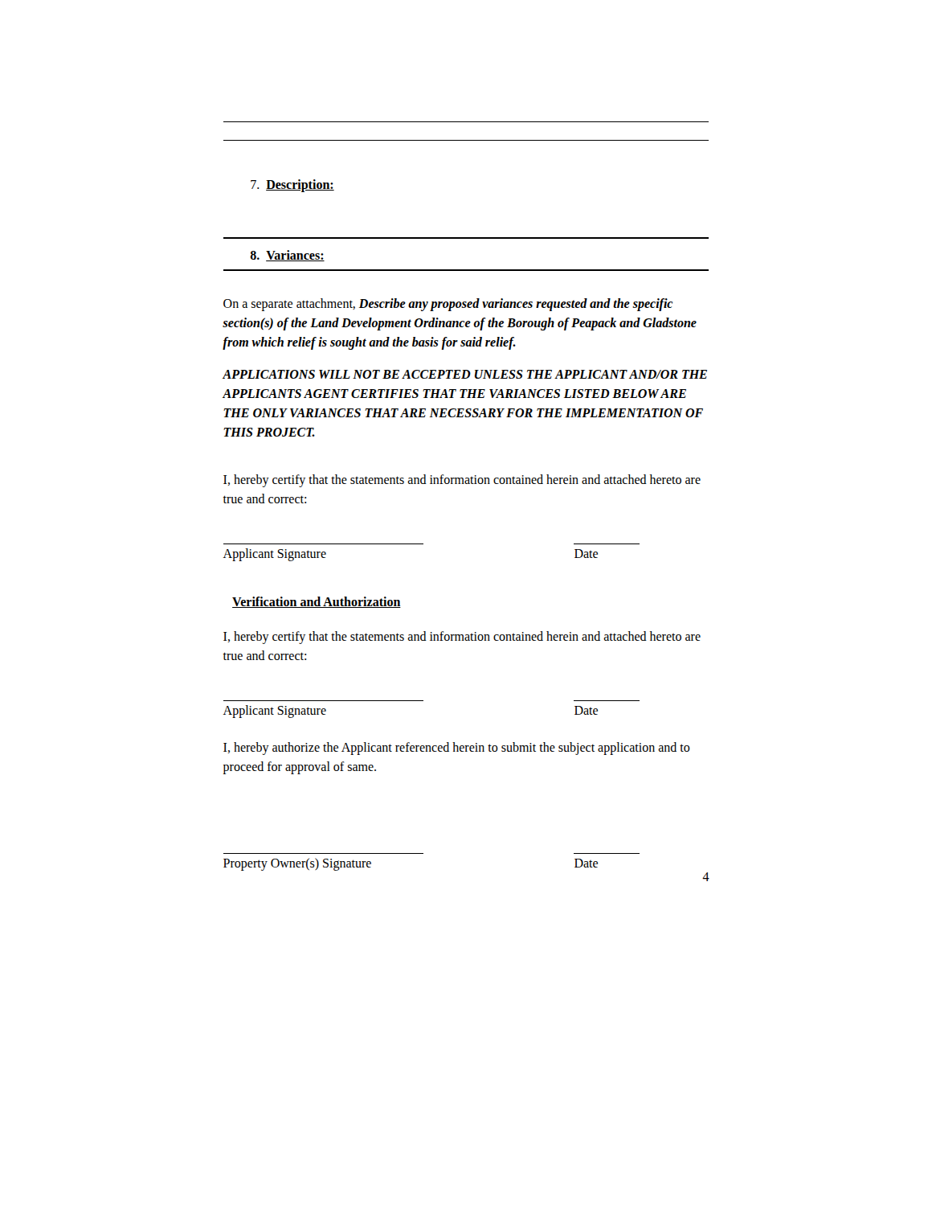7. Description:
8. Variances:
On a separate attachment, Describe any proposed variances requested and the specific section(s) of the Land Development Ordinance of the Borough of Peapack and Gladstone from which relief is sought and the basis for said relief.
APPLICATIONS WILL NOT BE ACCEPTED UNLESS THE APPLICANT AND/OR THE APPLICANTS AGENT CERTIFIES THAT THE VARIANCES LISTED BELOW ARE THE ONLY VARIANCES THAT ARE NECESSARY FOR THE IMPLEMENTATION OF THIS PROJECT.
I, hereby certify that the statements and information contained herein and attached hereto are true and correct:
Applicant Signature
Date
Verification and Authorization
I, hereby certify that the statements and information contained herein and attached hereto are true and correct:
Applicant Signature
Date
I, hereby authorize the Applicant referenced herein to submit the subject application and to proceed for approval of same.
Property Owner(s) Signature
Date
4